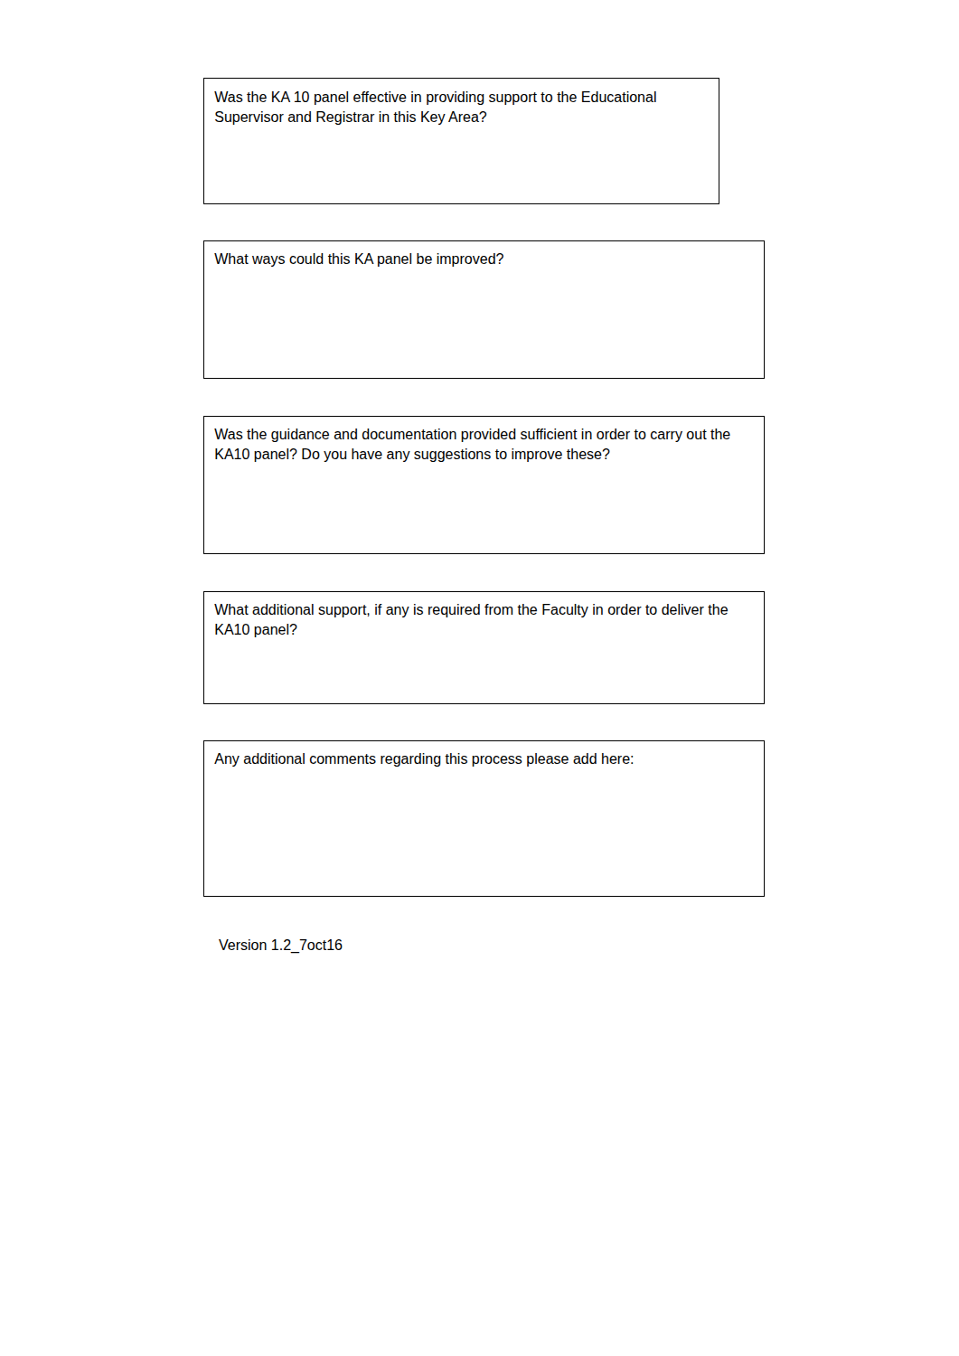Was the KA 10 panel effective in providing support to the Educational Supervisor and Registrar in this Key Area?
What ways could this KA panel be improved?
Was the guidance and documentation provided sufficient in order to carry out the KA10 panel? Do you have any suggestions to improve these?
What additional support, if any is required from the Faculty in order to deliver the KA10 panel?
Any additional comments regarding this process please add here:
Version 1.2_7oct16